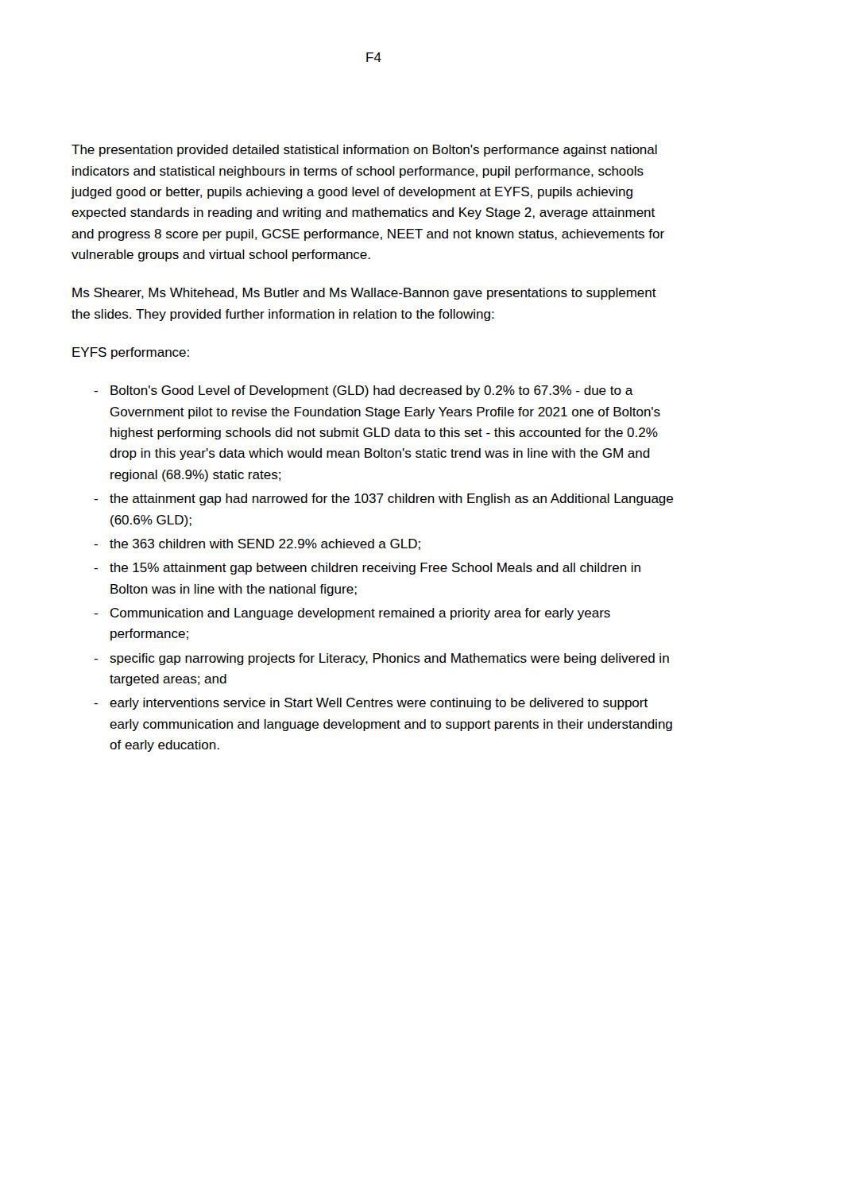F4
The presentation provided detailed statistical information on Bolton's performance against national indicators and statistical neighbours in terms of school performance, pupil performance, schools judged good or better, pupils achieving a good level of development at EYFS, pupils achieving expected standards in reading and writing and mathematics and Key Stage 2, average attainment and progress 8 score per pupil, GCSE performance, NEET and not known status, achievements for vulnerable groups and virtual school performance.
Ms Shearer, Ms Whitehead, Ms Butler and Ms Wallace-Bannon gave presentations to supplement the slides. They provided further information in relation to the following:
EYFS performance:
Bolton's Good Level of Development (GLD) had decreased by 0.2% to 67.3% - due to a Government pilot to revise the Foundation Stage Early Years Profile for 2021 one of Bolton's highest performing schools did not submit GLD data to this set - this accounted for the 0.2% drop in this year's data which would mean Bolton's static trend was in line with the GM and regional (68.9%) static rates;
the attainment gap had narrowed for the 1037 children with English as an Additional Language (60.6% GLD);
the 363 children with SEND 22.9% achieved a GLD;
the 15% attainment gap between children receiving Free School Meals and all children in Bolton was in line with the national figure;
Communication and Language development remained a priority area for early years performance;
specific gap narrowing projects for Literacy, Phonics and Mathematics were being delivered in targeted areas; and
early interventions service in Start Well Centres were continuing to be delivered to support early communication and language development and to support parents in their understanding of early education.